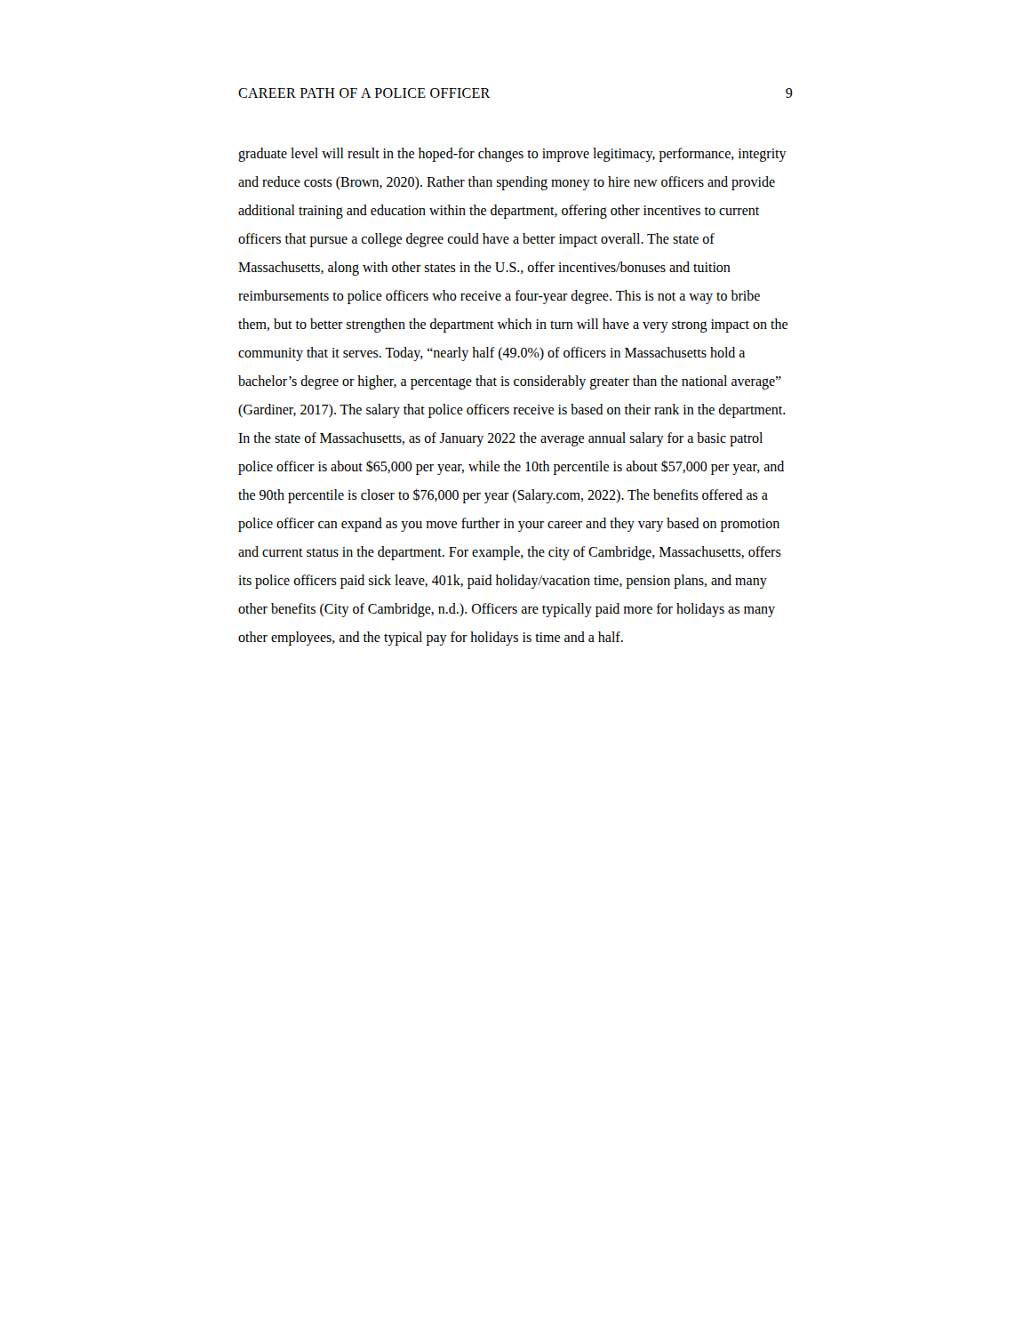Career Path of a Police Officer 9
graduate level will result in the hoped-for changes to improve legitimacy, performance, integrity and reduce costs (Brown, 2020). Rather than spending money to hire new officers and provide additional training and education within the department, offering other incentives to current officers that pursue a college degree could have a better impact overall. The state of Massachusetts, along with other states in the U.S., offer incentives/bonuses and tuition reimbursements to police officers who receive a four-year degree. This is not a way to bribe them, but to better strengthen the department which in turn will have a very strong impact on the community that it serves. Today, “nearly half (49.0%) of officers in Massachusetts hold a bachelor’s degree or higher, a percentage that is considerably greater than the national average” (Gardiner, 2017). The salary that police officers receive is based on their rank in the department. In the state of Massachusetts, as of January 2022 the average annual salary for a basic patrol police officer is about $65,000 per year, while the 10th percentile is about $57,000 per year, and the 90th percentile is closer to $76,000 per year (Salary.com, 2022). The benefits offered as a police officer can expand as you move further in your career and they vary based on promotion and current status in the department. For example, the city of Cambridge, Massachusetts, offers its police officers paid sick leave, 401k, paid holiday/vacation time, pension plans, and many other benefits (City of Cambridge, n.d.). Officers are typically paid more for holidays as many other employees, and the typical pay for holidays is time and a half.